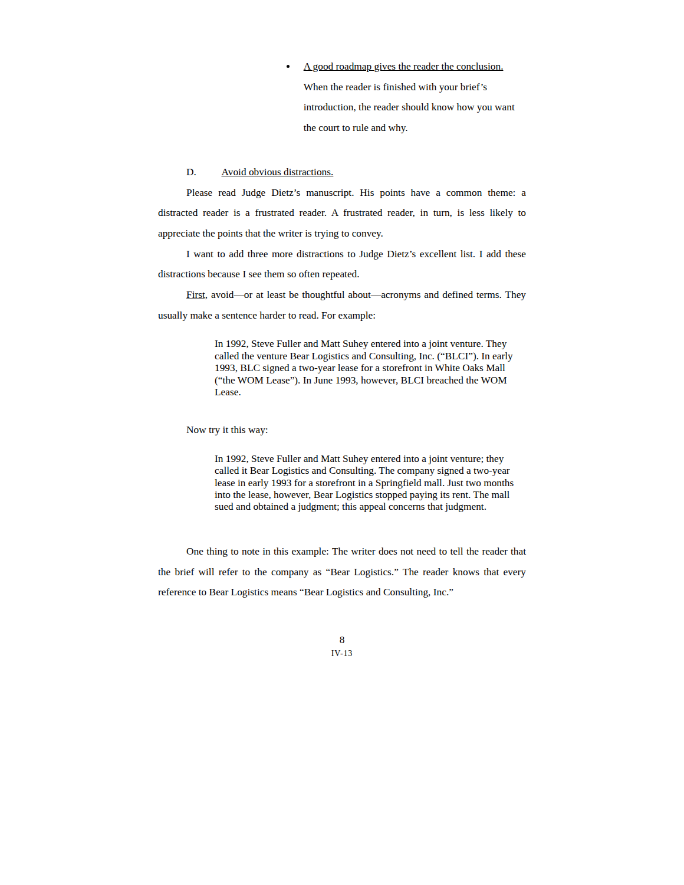A good roadmap gives the reader the conclusion. When the reader is finished with your brief’s introduction, the reader should know how you want the court to rule and why.
D. Avoid obvious distractions.
Please read Judge Dietz’s manuscript. His points have a common theme: a distracted reader is a frustrated reader. A frustrated reader, in turn, is less likely to appreciate the points that the writer is trying to convey.
I want to add three more distractions to Judge Dietz’s excellent list. I add these distractions because I see them so often repeated.
First, avoid—or at least be thoughtful about—acronyms and defined terms. They usually make a sentence harder to read. For example:
In 1992, Steve Fuller and Matt Suhey entered into a joint venture. They called the venture Bear Logistics and Consulting, Inc. (“BLCI”). In early 1993, BLC signed a two-year lease for a storefront in White Oaks Mall (“the WOM Lease”). In June 1993, however, BLCI breached the WOM Lease.
Now try it this way:
In 1992, Steve Fuller and Matt Suhey entered into a joint venture; they called it Bear Logistics and Consulting. The company signed a two-year lease in early 1993 for a storefront in a Springfield mall. Just two months into the lease, however, Bear Logistics stopped paying its rent. The mall sued and obtained a judgment; this appeal concerns that judgment.
One thing to note in this example: The writer does not need to tell the reader that the brief will refer to the company as “Bear Logistics.” The reader knows that every reference to Bear Logistics means “Bear Logistics and Consulting, Inc.”
8
IV-13